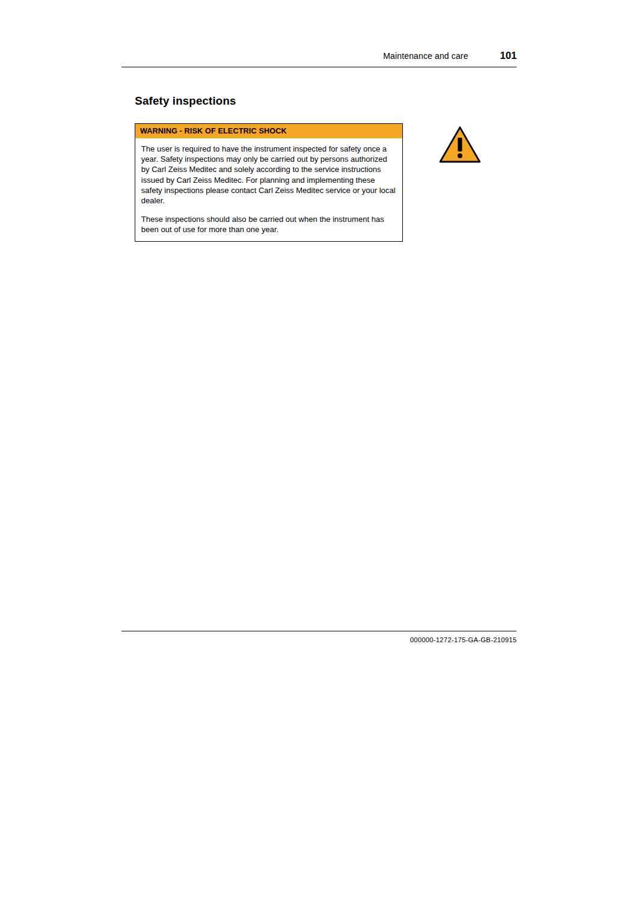Maintenance and care 101
Safety inspections
WARNING - RISK OF ELECTRIC SHOCK
The user is required to have the instrument inspected for safety once a year. Safety inspections may only be carried out by persons authorized by Carl Zeiss Meditec and solely according to the service instructions issued by Carl Zeiss Meditec. For planning and implementing these safety inspections please contact Carl Zeiss Meditec service or your local dealer.
These inspections should also be carried out when the instrument has been out of use for more than one year.
000000-1272-175-GA-GB-210915